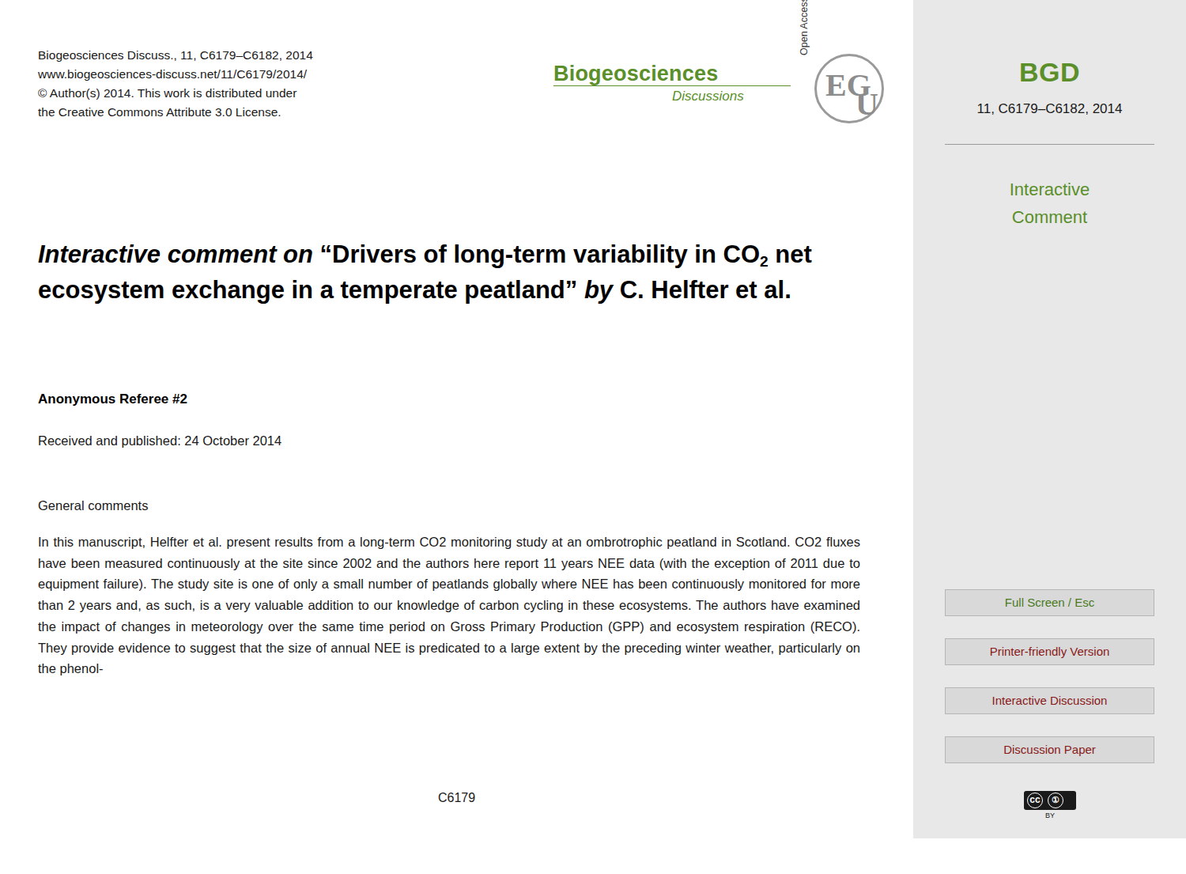Biogeosciences Discuss., 11, C6179–C6182, 2014
www.biogeosciences-discuss.net/11/C6179/2014/
© Author(s) 2014. This work is distributed under
the Creative Commons Attribute 3.0 License.
Biogeosciences
Discussions
Open Access
EG
U
Interactive comment on “Drivers of long-term variability in CO2 net ecosystem exchange in a temperate peatland” by C. Helfter et al.
Anonymous Referee #2
Received and published: 24 October 2014
General comments
In this manuscript, Helfter et al. present results from a long-term CO2 monitoring study at an ombrotrophic peatland in Scotland. CO2 fluxes have been measured continuously at the site since 2002 and the authors here report 11 years NEE data (with the exception of 2011 due to equipment failure). The study site is one of only a small number of peatlands globally where NEE has been continuously monitored for more than 2 years and, as such, is a very valuable addition to our knowledge of carbon cycling in these ecosystems. The authors have examined the impact of changes in meteorology over the same time period on Gross Primary Production (GPP) and ecosystem respiration (RECO). They provide evidence to suggest that the size of annual NEE is predicated to a large extent by the preceding winter weather, particularly on the phenol-
C6179
BGD
11, C6179–C6182, 2014
Interactive
Comment
Full Screen / Esc
Printer-friendly Version
Interactive Discussion
Discussion Paper
cc
①
BY